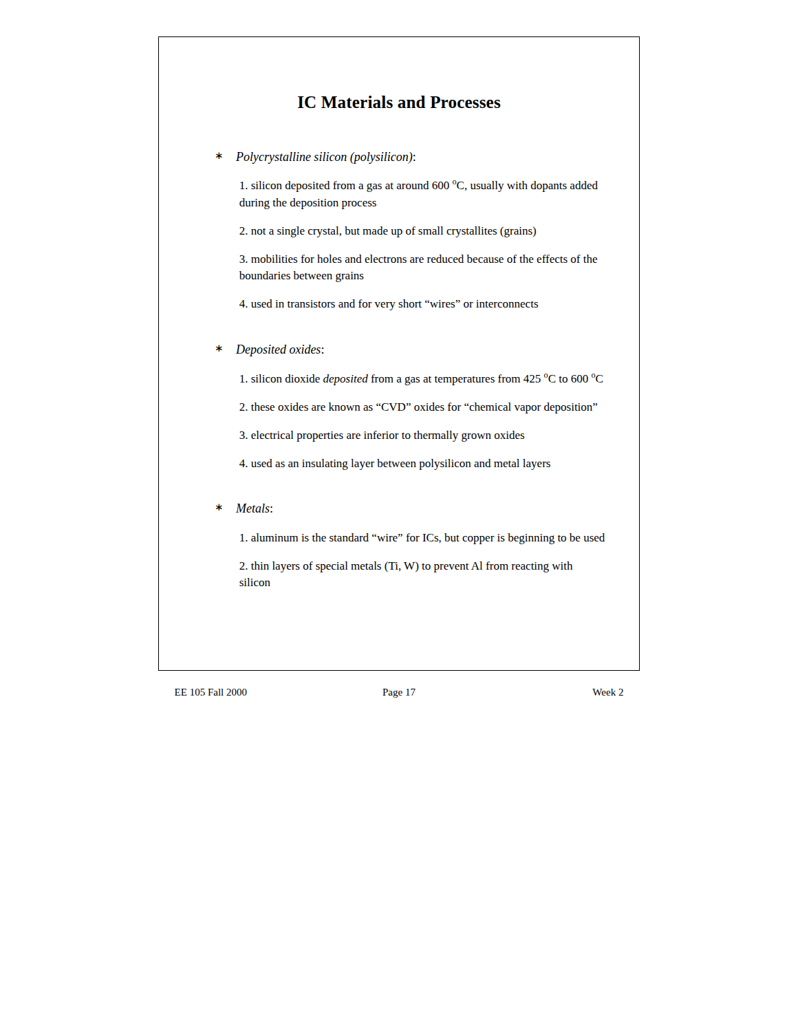IC Materials and Processes
∗
Polycrystalline silicon (polysilicon):
1. silicon deposited from a gas at around 600 oC, usually with dopants added during the deposition process
2. not a single crystal, but made up of small crystallites (grains)
3. mobilities for holes and electrons are reduced because of the effects of the boundaries between grains
4. used in transistors and for very short “wires” or interconnects
∗
Deposited oxides:
1. silicon dioxide deposited from a gas at temperatures from 425 oC to 600 oC
2. these oxides are known as “CVD” oxides for “chemical vapor deposition”
3. electrical properties are inferior to thermally grown oxides
4. used as an insulating layer between polysilicon and metal layers
∗
Metals:
1. aluminum is the standard “wire” for ICs, but copper is beginning to be used
2. thin layers of special metals (Ti, W) to prevent Al from reacting with silicon
EE 105 Fall 2000
Page 17
Week 2